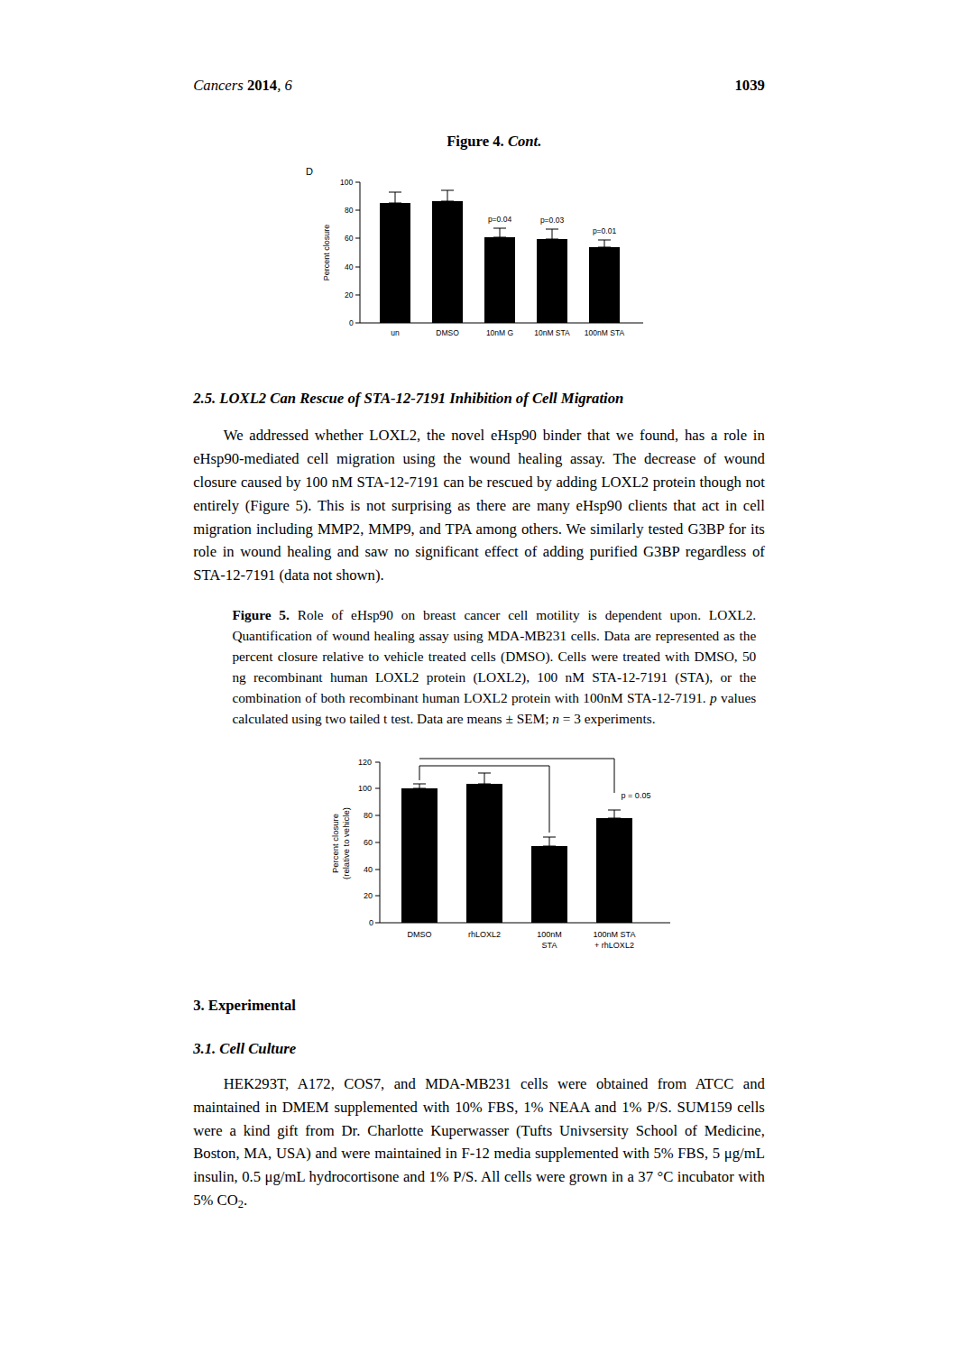Cancers 2014, 6
1039
Figure 4. Cont.
D 100 80 60 40 20 0 Percent closure p=0.04 p=0.03 p=0.01 un DMSO 10nM G 10nM STA 100nM STA
2.5. LOXL2 Can Rescue of STA-12-7191 Inhibition of Cell Migration
We addressed whether LOXL2, the novel eHsp90 binder that we found, has a role in eHsp90-mediated cell migration using the wound healing assay. The decrease of wound closure caused by 100 nM STA-12-7191 can be rescued by adding LOXL2 protein though not entirely (Figure 5). This is not surprising as there are many eHsp90 clients that act in cell migration including MMP2, MMP9, and TPA among others. We similarly tested G3BP for its role in wound healing and saw no significant effect of adding purified G3BP regardless of STA-12-7191 (data not shown).
Figure 5. Role of eHsp90 on breast cancer cell motility is dependent upon. LOXL2. Quantification of wound healing assay using MDA-MB231 cells. Data are represented as the percent closure relative to vehicle treated cells (DMSO). Cells were treated with DMSO, 50 ng recombinant human LOXL2 protein (LOXL2), 100 nM STA-12-7191 (STA), or the combination of both recombinant human LOXL2 protein with 100nM STA-12-7191. p values calculated using two tailed t test. Data are means ± SEM; n = 3 experiments.
120 100 80 60 40 20 0 Percent closure (relative to vehicle) p = 0.002 p = 0.05 DMSO rhLOXL2 100nM STA 100nM STA + rhLOXL2
3. Experimental
3.1. Cell Culture
HEK293T, A172, COS7, and MDA-MB231 cells were obtained from ATCC and maintained in DMEM supplemented with 10% FBS, 1% NEAA and 1% P/S. SUM159 cells were a kind gift from Dr. Charlotte Kuperwasser (Tufts Univsersity School of Medicine, Boston, MA, USA) and were maintained in F-12 media supplemented with 5% FBS, 5 μg/mL insulin, 0.5 μg/mL hydrocortisone and 1% P/S. All cells were grown in a 37 °C incubator with 5% CO2.